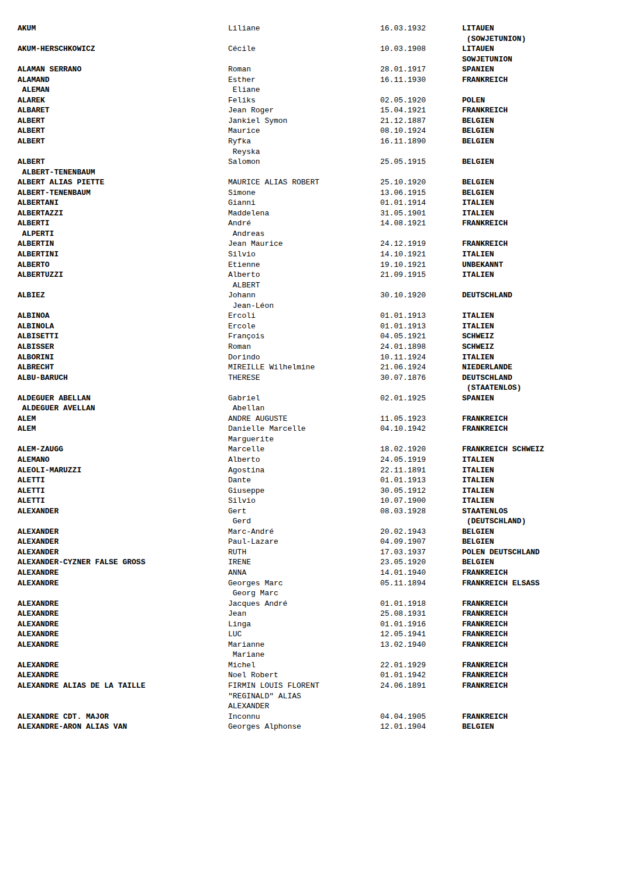| AKUM | Liliane | 16.03.1932 | LITAUEN |
| | | | (SOWJETUNION) |
| AKUM-HERSCHKOWICZ | Cécile | 10.03.1908 | LITAUEN |
| | | | SOWJETUNION |
| ALAMAN SERRANO | Roman | 28.01.1917 | SPANIEN |
| ALAMAND | Esther | 16.11.1930 | FRANKREICH |
| ALEMAN | Eliane | | |
| ALAREK | Feliks | 02.05.1920 | POLEN |
| ALBARET | Jean Roger | 15.04.1921 | FRANKREICH |
| ALBERT | Jankiel Symon | 21.12.1887 | BELGIEN |
| ALBERT | Maurice | 08.10.1924 | BELGIEN |
| ALBERT | Ryfka | 16.11.1890 | BELGIEN |
| | Reyska | | |
| ALBERT | Salomon | 25.05.1915 | BELGIEN |
| ALBERT-TENENBAUM | | | |
| ALBERT ALIAS PIETTE | MAURICE ALIAS ROBERT | 25.10.1920 | BELGIEN |
| ALBERT-TENENBAUM | Simone | 13.06.1915 | BELGIEN |
| ALBERTANI | Gianni | 01.01.1914 | ITALIEN |
| ALBERTAZZI | Maddelena | 31.05.1901 | ITALIEN |
| ALBERTI | André | 14.08.1921 | FRANKREICH |
| ALPERTI | Andreas | | |
| ALBERTIN | Jean Maurice | 24.12.1919 | FRANKREICH |
| ALBERTINI | Silvio | 14.10.1921 | ITALIEN |
| ALBERTO | Etienne | 19.10.1921 | UNBEKANNT |
| ALBERTUZZI | Alberto | 21.09.1915 | ITALIEN |
| | ALBERT | | |
| ALBIEZ | Johann | 30.10.1920 | DEUTSCHLAND |
| | Jean-Léon | | |
| ALBINOA | Ercoli | 01.01.1913 | ITALIEN |
| ALBINOLA | Ercole | 01.01.1913 | ITALIEN |
| ALBISETTI | François | 04.05.1921 | SCHWEIZ |
| ALBISSER | Roman | 24.01.1898 | SCHWEIZ |
| ALBORINI | Dorindo | 10.11.1924 | ITALIEN |
| ALBRECHT | MIREILLE Wilhelmine | 21.06.1924 | NIEDERLANDE |
| ALBU-BARUCH | THERESE | 30.07.1876 | DEUTSCHLAND |
| | | | (STAATENLOS) |
| ALDEGUER ABELLAN | Gabriel | 02.01.1925 | SPANIEN |
| ALDEGUER AVELLAN | Abellan | | |
| ALEM | ANDRE AUGUSTE | 11.05.1923 | FRANKREICH |
| ALEM | Danielle Marcelle | 04.10.1942 | FRANKREICH |
| | Marguerite | | |
| ALEM-ZAUGG | Marcelle | 18.02.1920 | FRANKREICH SCHWEIZ |
| ALEMANO | Alberto | 24.05.1919 | ITALIEN |
| ALEOLI-MARUZZI | Agostina | 22.11.1891 | ITALIEN |
| ALETTI | Dante | 01.01.1913 | ITALIEN |
| ALETTI | Giuseppe | 30.05.1912 | ITALIEN |
| ALETTI | Silvio | 10.07.1900 | ITALIEN |
| ALEXANDER | Gert | 08.03.1928 | STAATENLOS |
| | Gerd | | (DEUTSCHLAND) |
| ALEXANDER | Marc-André | 20.02.1943 | BELGIEN |
| ALEXANDER | Paul-Lazare | 04.09.1907 | BELGIEN |
| ALEXANDER | RUTH | 17.03.1937 | POLEN DEUTSCHLAND |
| ALEXANDER-CYZNER FALSE GROSS | IRENE | 23.05.1920 | BELGIEN |
| ALEXANDRE | ANNA | 14.01.1940 | FRANKREICH |
| ALEXANDRE | Georges Marc | 05.11.1894 | FRANKREICH ELSASS |
| | Georg Marc | | |
| ALEXANDRE | Jacques André | 01.01.1918 | FRANKREICH |
| ALEXANDRE | Jean | 25.08.1931 | FRANKREICH |
| ALEXANDRE | Linga | 01.01.1916 | FRANKREICH |
| ALEXANDRE | LUC | 12.05.1941 | FRANKREICH |
| ALEXANDRE | Marianne | 13.02.1940 | FRANKREICH |
| | Mariane | | |
| ALEXANDRE | Michel | 22.01.1929 | FRANKREICH |
| ALEXANDRE | Noel Robert | 01.01.1942 | FRANKREICH |
| ALEXANDRE ALIAS DE LA TAILLE | FIRMIN LOUIS FLORENT | 24.06.1891 | FRANKREICH |
| | "REGINALD" ALIAS | | |
| | ALEXANDER | | |
| ALEXANDRE CDT. MAJOR | Inconnu | 04.04.1905 | FRANKREICH |
| ALEXANDRE-ARON ALIAS VAN | Georges Alphonse | 12.01.1904 | BELGIEN |